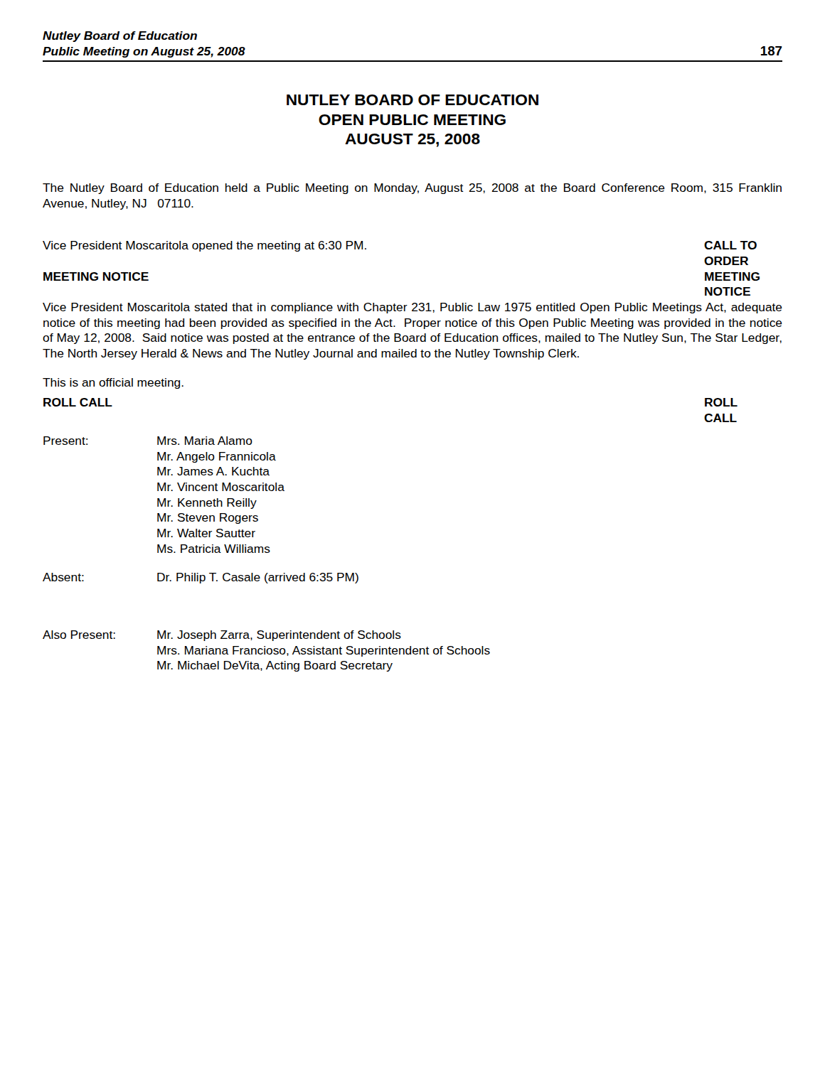Nutley Board of Education
Public Meeting on August 25, 2008
187
NUTLEY BOARD OF EDUCATION OPEN PUBLIC MEETING AUGUST 25, 2008
The Nutley Board of Education held a Public Meeting on Monday, August 25, 2008 at the Board Conference Room, 315 Franklin Avenue, Nutley, NJ 07110.
Vice President Moscaritola opened the meeting at 6:30 PM.
CALL TO
ORDER
MEETING NOTICE
MEETING
NOTICE
Vice President Moscaritola stated that in compliance with Chapter 231, Public Law 1975 entitled Open Public Meetings Act, adequate notice of this meeting had been provided as specified in the Act. Proper notice of this Open Public Meeting was provided in the notice of May 12, 2008. Said notice was posted at the entrance of the Board of Education offices, mailed to The Nutley Sun, The Star Ledger, The North Jersey Herald & News and The Nutley Journal and mailed to the Nutley Township Clerk.
This is an official meeting.
ROLL CALL
ROLL
CALL
| Present: | Mrs. Maria Alamo Mr. Angelo Frannicola Mr. James A. Kuchta Mr. Vincent Moscaritola Mr. Kenneth Reilly Mr. Steven Rogers Mr. Walter Sautter Ms. Patricia Williams |
| Absent: | Dr. Philip T. Casale (arrived 6:35 PM) |
| Also Present: | Mr. Joseph Zarra, Superintendent of Schools Mrs. Mariana Francioso, Assistant Superintendent of Schools Mr. Michael DeVita, Acting Board Secretary |